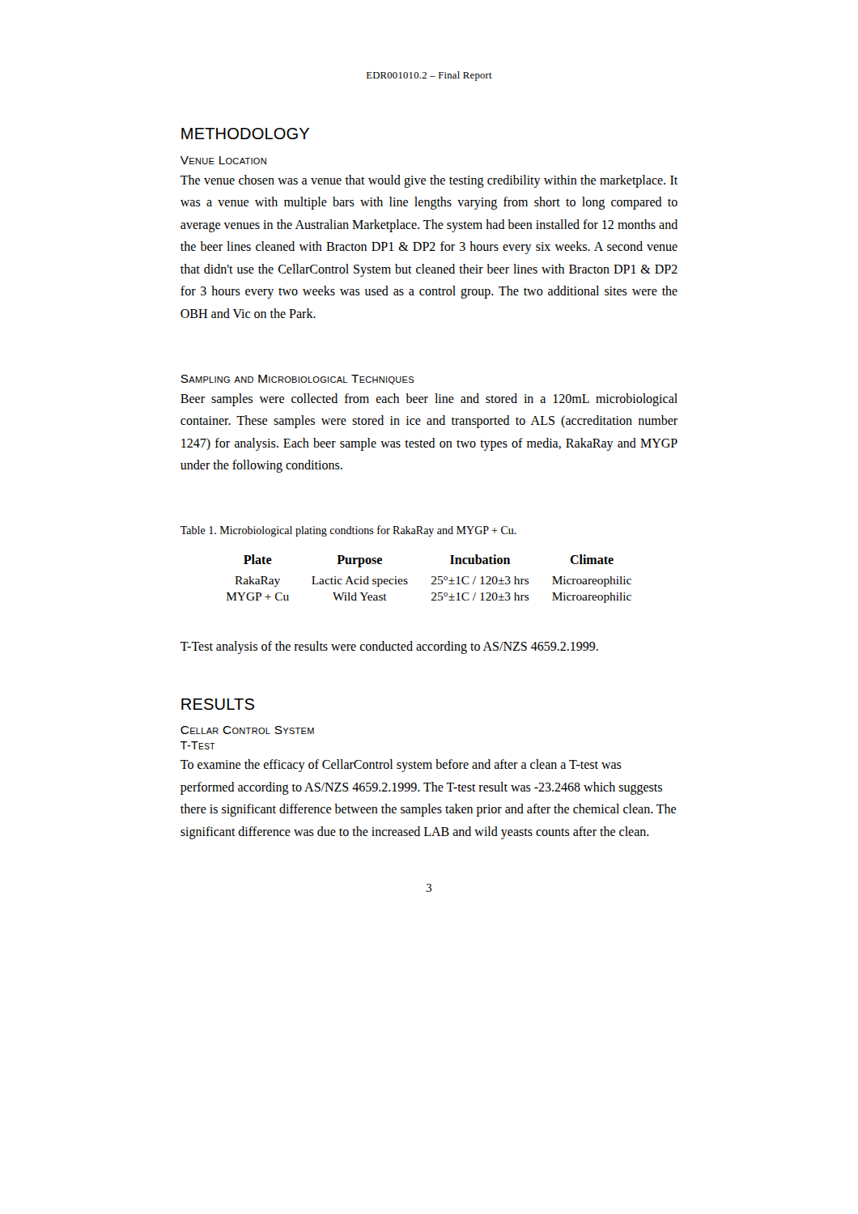EDR001010.2 – Final Report
METHODOLOGY
Venue Location
The venue chosen was a venue that would give the testing credibility within the marketplace. It was a venue with multiple bars with line lengths varying from short to long compared to average venues in the Australian Marketplace. The system had been installed for 12 months and the beer lines cleaned with Bracton DP1 & DP2 for 3 hours every six weeks. A second venue that didn't use the CellarControl System but cleaned their beer lines with Bracton DP1 & DP2 for 3 hours every two weeks was used as a control group. The two additional sites were the OBH and Vic on the Park.
Sampling and Microbiological Techniques
Beer samples were collected from each beer line and stored in a 120mL microbiological container. These samples were stored in ice and transported to ALS (accreditation number 1247) for analysis. Each beer sample was tested on two types of media, RakaRay and MYGP under the following conditions.
Table 1. Microbiological plating condtions for RakaRay and MYGP + Cu.
| Plate | Purpose | Incubation | Climate |
| --- | --- | --- | --- |
| RakaRay | Lactic Acid species | 25°±1C / 120±3 hrs | Microareophilic |
| MYGP + Cu | Wild Yeast | 25°±1C / 120±3 hrs | Microareophilic |
T-Test analysis of the results were conducted according to AS/NZS 4659.2.1999.
RESULTS
Cellar Control System
T-Test
To examine the efficacy of CellarControl system before and after a clean a T-test was performed according to AS/NZS 4659.2.1999. The T-test result was -23.2468 which suggests there is significant difference between the samples taken prior and after the chemical clean. The significant difference was due to the increased LAB and wild yeasts counts after the clean.
3